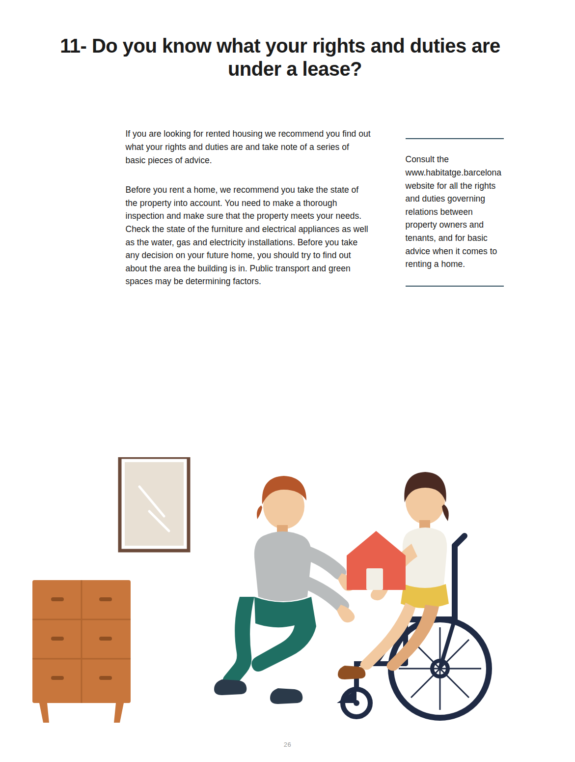11- Do you know what your rights and duties are under a lease?
If you are looking for rented housing we recommend you find out what your rights and duties are and take note of a series of basic pieces of advice.
Before you rent a home, we recommend you take the state of the property into account. You need to make a thorough inspection and make sure that the property meets your needs. Check the state of the furniture and electrical appliances as well as the water, gas and electricity installations. Before you take any decision on your future home, you should try to find out about the area the building is in. Public transport and green spaces may be determining factors.
Consult the www.habitatge.barcelona website for all the rights and duties governing relations between property owners and tenants, and for basic advice when it comes to renting a home.
26